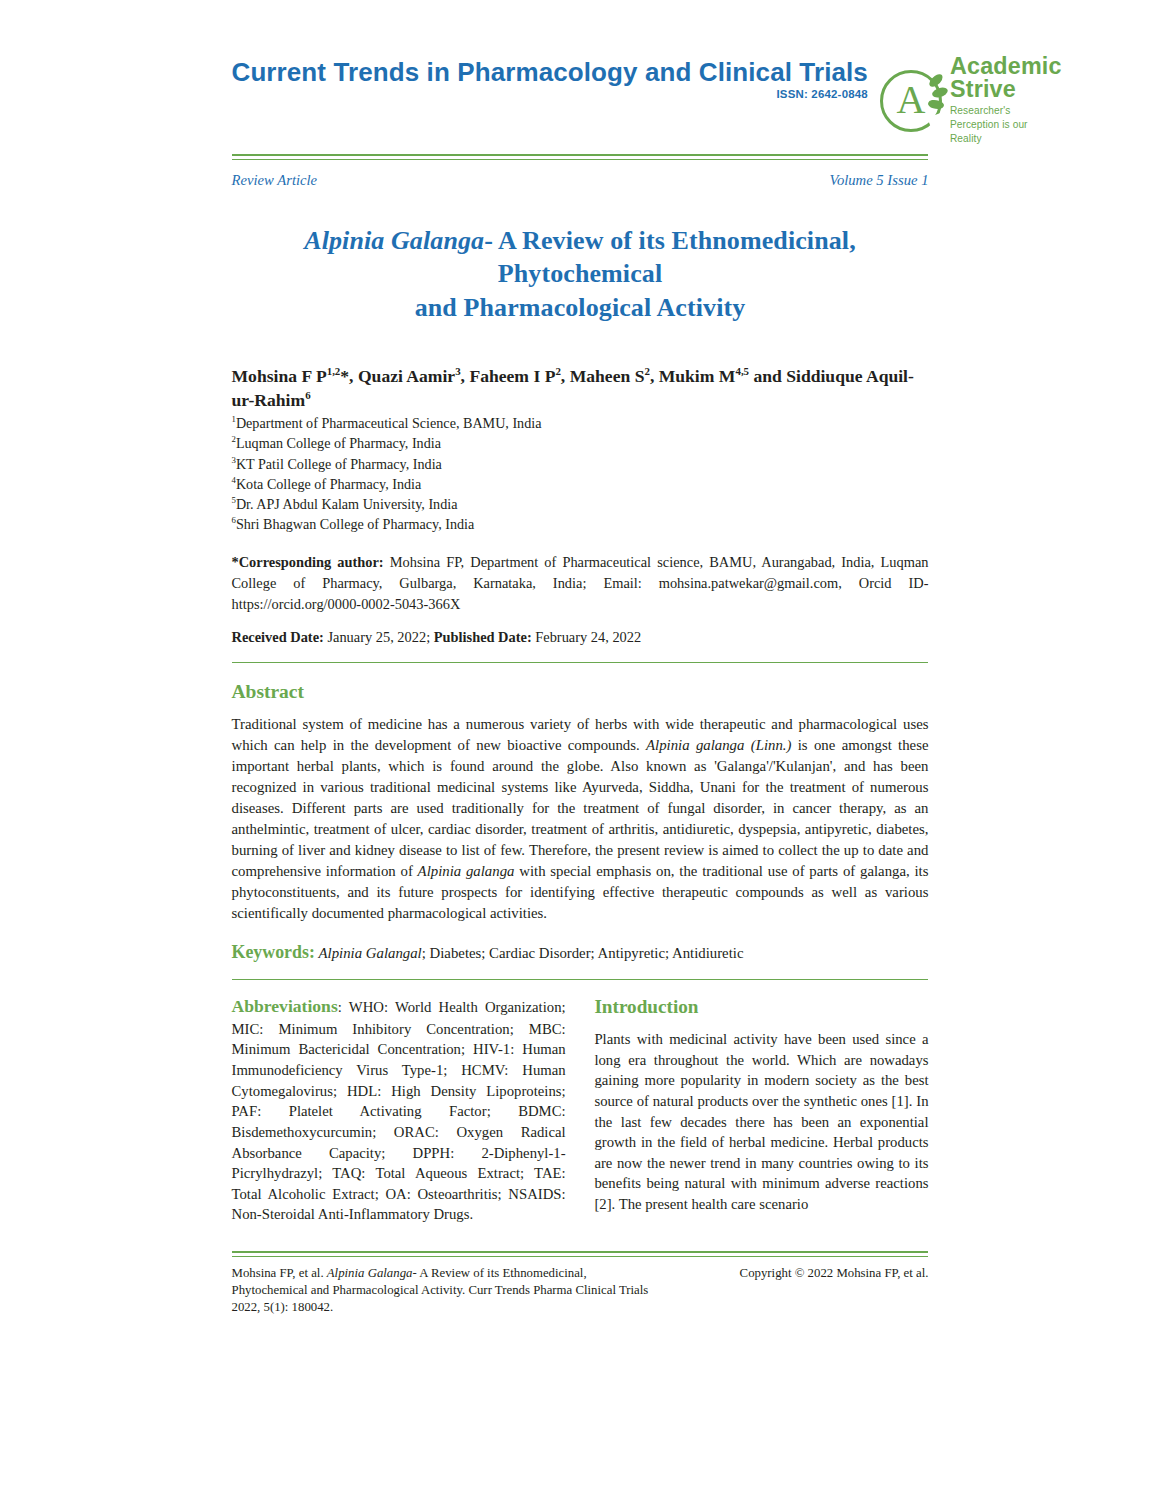Current Trends in Pharmacology and Clinical Trials
ISSN: 2642-0848
A
Academic Strive
Researcher's Perception is our Reality
Review Article
Volume 5 Issue 1
Alpinia Galanga- A Review of its Ethnomedicinal, Phytochemical
and Pharmacological Activity
Mohsina F P1,2*, Quazi Aamir3, Faheem I P2, Maheen S2, Mukim M4,5 and Siddiuque Aquil-ur-Rahim6
1Department of Pharmaceutical Science, BAMU, India
2Luqman College of Pharmacy, India
3KT Patil College of Pharmacy, India
4Kota College of Pharmacy, India
5Dr. APJ Abdul Kalam University, India
6Shri Bhagwan College of Pharmacy, India
*Corresponding author: Mohsina FP, Department of Pharmaceutical science, BAMU, Aurangabad, India, Luqman College of Pharmacy, Gulbarga, Karnataka, India; Email: mohsina.patwekar@gmail.com, Orcid ID- https://orcid.org/0000-0002-5043-366X
Received Date: January 25, 2022; Published Date: February 24, 2022
Abstract
Traditional system of medicine has a numerous variety of herbs with wide therapeutic and pharmacological uses which can help in the development of new bioactive compounds. Alpinia galanga (Linn.) is one amongst these important herbal plants, which is found around the globe. Also known as 'Galanga'/'Kulanjan', and has been recognized in various traditional medicinal systems like Ayurveda, Siddha, Unani for the treatment of numerous diseases. Different parts are used traditionally for the treatment of fungal disorder, in cancer therapy, as an anthelmintic, treatment of ulcer, cardiac disorder, treatment of arthritis, antidiuretic, dyspepsia, antipyretic, diabetes, burning of liver and kidney disease to list of few. Therefore, the present review is aimed to collect the up to date and comprehensive information of Alpinia galanga with special emphasis on, the traditional use of parts of galanga, its phytoconstituents, and its future prospects for identifying effective therapeutic compounds as well as various scientifically documented pharmacological activities.
Keywords: Alpinia Galangal; Diabetes; Cardiac Disorder; Antipyretic; Antidiuretic
Abbreviations: WHO: World Health Organization; MIC: Minimum Inhibitory Concentration; MBC: Minimum Bactericidal Concentration; HIV-1: Human Immunodeficiency Virus Type-1; HCMV: Human Cytomegalovirus; HDL: High Density Lipoproteins; PAF: Platelet Activating Factor; BDMC: Bisdemethoxycurcumin; ORAC: Oxygen Radical Absorbance Capacity; DPPH: 2-Diphenyl-1-Picrylhydrazyl; TAQ: Total Aqueous Extract; TAE: Total Alcoholic Extract; OA: Osteoarthritis; NSAIDS: Non-Steroidal Anti-Inflammatory Drugs.
Introduction
Plants with medicinal activity have been used since a long era throughout the world. Which are nowadays gaining more popularity in modern society as the best source of natural products over the synthetic ones [1]. In the last few decades there has been an exponential growth in the field of herbal medicine. Herbal products are now the newer trend in many countries owing to its benefits being natural with minimum adverse reactions [2]. The present health care scenario
Mohsina FP, et al. Alpinia Galanga- A Review of its Ethnomedicinal, Phytochemical and Pharmacological Activity. Curr Trends Pharma Clinical Trials 2022, 5(1): 180042.
Copyright © 2022 Mohsina FP, et al.